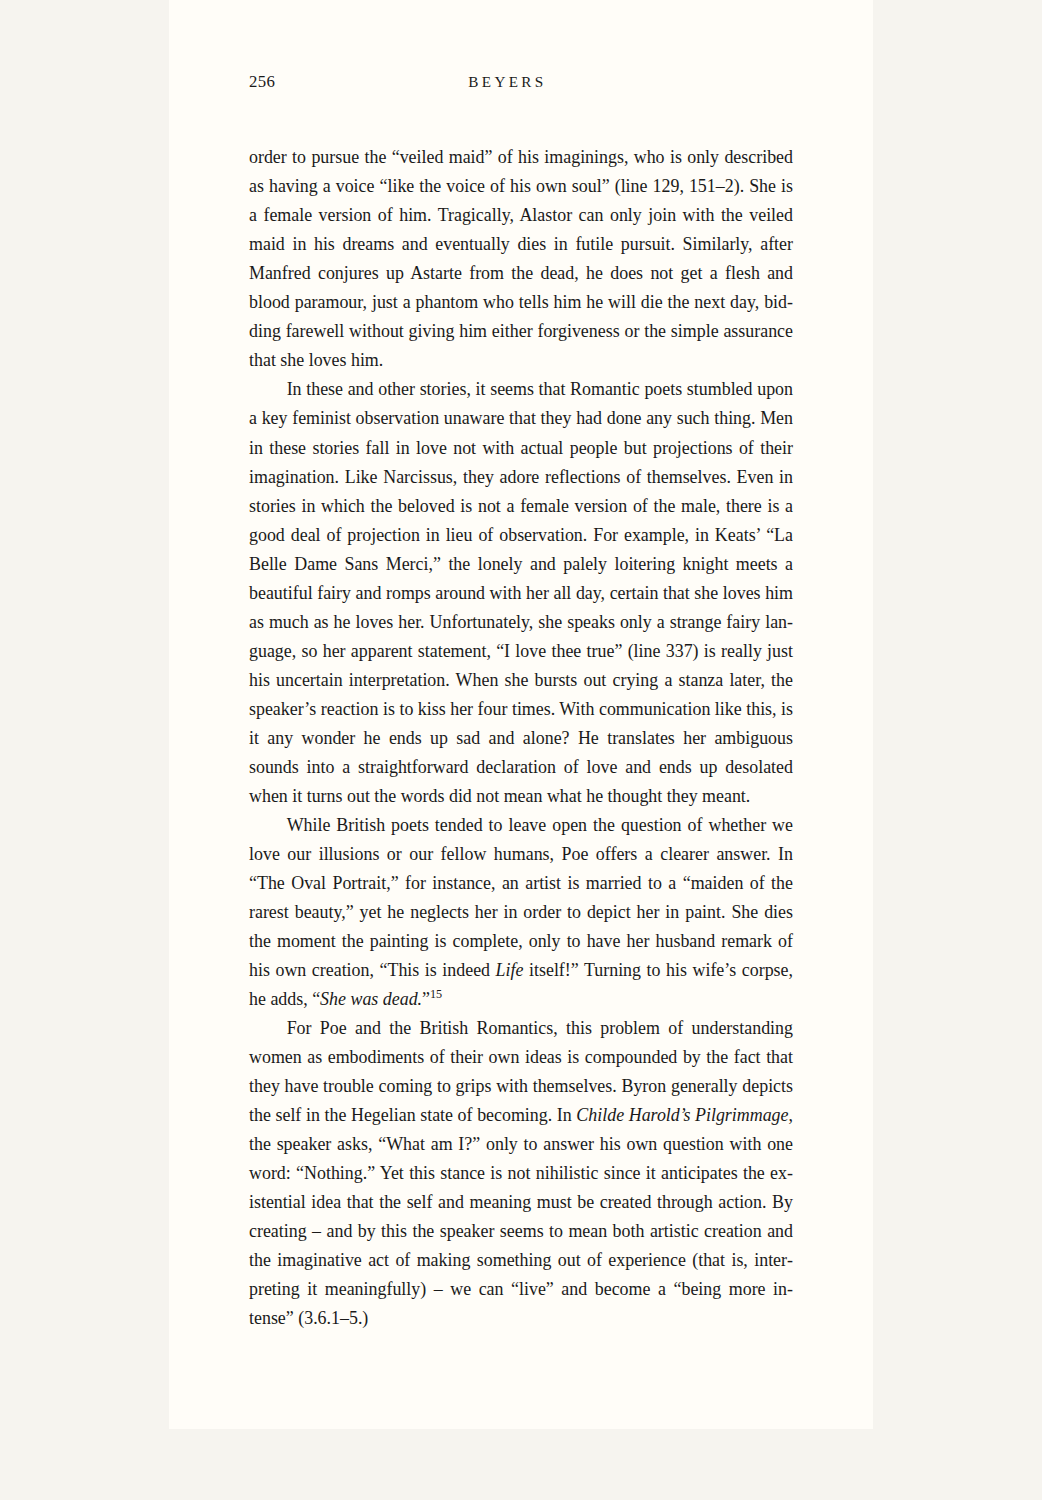256 Beyers
order to pursue the “veiled maid” of his imaginings, who is only described as having a voice “like the voice of his own soul” (line 129, 151–2). She is a female version of him. Tragically, Alastor can only join with the veiled maid in his dreams and eventually dies in futile pursuit. Similarly, after Manfred conjures up Astarte from the dead, he does not get a flesh and blood paramour, just a phantom who tells him he will die the next day, bidding farewell without giving him either forgiveness or the simple assurance that she loves him.
In these and other stories, it seems that Romantic poets stumbled upon a key feminist observation unaware that they had done any such thing. Men in these stories fall in love not with actual people but projections of their imagination. Like Narcissus, they adore reflections of themselves. Even in stories in which the beloved is not a female version of the male, there is a good deal of projection in lieu of observation. For example, in Keats’ “La Belle Dame Sans Merci,” the lonely and palely loitering knight meets a beautiful fairy and romps around with her all day, certain that she loves him as much as he loves her. Unfortunately, she speaks only a strange fairy language, so her apparent statement, “I love thee true” (line 337) is really just his uncertain interpretation. When she bursts out crying a stanza later, the speaker’s reaction is to kiss her four times. With communication like this, is it any wonder he ends up sad and alone? He translates her ambiguous sounds into a straightforward declaration of love and ends up desolated when it turns out the words did not mean what he thought they meant.
While British poets tended to leave open the question of whether we love our illusions or our fellow humans, Poe offers a clearer answer. In “The Oval Portrait,” for instance, an artist is married to a “maiden of the rarest beauty,” yet he neglects her in order to depict her in paint. She dies the moment the painting is complete, only to have her husband remark of his own creation, “This is indeed Life itself!” Turning to his wife’s corpse, he adds, “She was dead.”15
For Poe and the British Romantics, this problem of understanding women as embodiments of their own ideas is compounded by the fact that they have trouble coming to grips with themselves. Byron generally depicts the self in the Hegelian state of becoming. In Childe Harold’s Pilgrimmage, the speaker asks, “What am I?” only to answer his own question with one word: “Nothing.” Yet this stance is not nihilistic since it anticipates the existential idea that the self and meaning must be created through action. By creating – and by this the speaker seems to mean both artistic creation and the imaginative act of making something out of experience (that is, interpreting it meaningfully) – we can “live” and become a “being more intense” (3.6.1–5.)